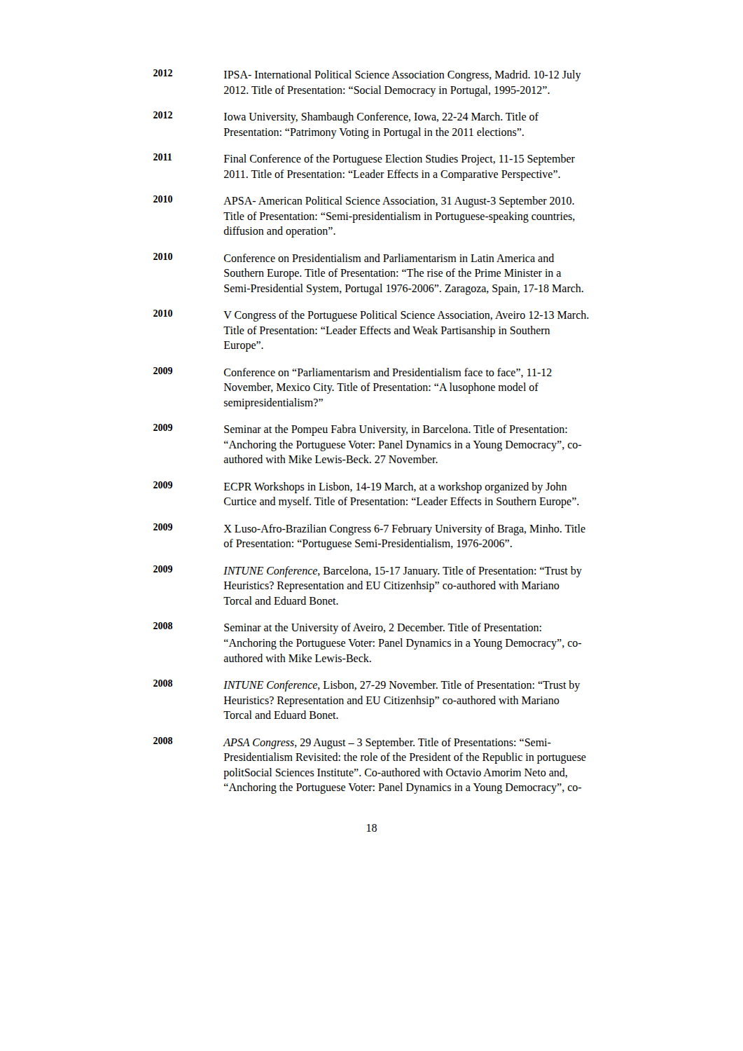| 2012 | IPSA- International Political Science Association Congress, Madrid. 10-12 July 2012. Title of Presentation: “Social Democracy in Portugal, 1995-2012”. |
| 2012 | Iowa University, Shambaugh Conference, Iowa, 22-24 March. Title of Presentation: “Patrimony Voting in Portugal in the 2011 elections”. |
| 2011 | Final Conference of the Portuguese Election Studies Project, 11-15 September 2011. Title of Presentation: “Leader Effects in a Comparative Perspective”. |
| 2010 | APSA- American Political Science Association, 31 August-3 September 2010. Title of Presentation: “Semi-presidentialism in Portuguese-speaking countries, diffusion and operation”. |
| 2010 | Conference on Presidentialism and Parliamentarism in Latin America and Southern Europe. Title of Presentation: “The rise of the Prime Minister in a Semi-Presidential System, Portugal 1976-2006”. Zaragoza, Spain, 17-18 March. |
| 2010 | V Congress of the Portuguese Political Science Association, Aveiro 12-13 March. Title of Presentation: “Leader Effects and Weak Partisanship in Southern Europe”. |
| 2009 | Conference on “Parliamentarism and Presidentialism face to face”, 11-12 November, Mexico City. Title of Presentation: “A lusophone model of semipresidentialism?” |
| 2009 | Seminar at the Pompeu Fabra University, in Barcelona. Title of Presentation: “Anchoring the Portuguese Voter: Panel Dynamics in a Young Democracy”, co-authored with Mike Lewis-Beck. 27 November. |
| 2009 | ECPR Workshops in Lisbon, 14-19 March, at a workshop organized by John Curtice and myself. Title of Presentation: “Leader Effects in Southern Europe”. |
| 2009 | X Luso-Afro-Brazilian Congress 6-7 February University of Braga, Minho. Title of Presentation: “Portuguese Semi-Presidentialism, 1976-2006”. |
| 2009 | INTUNE Conference , Barcelona, 15-17 January. Title of Presentation: “Trust by Heuristics? Representation and EU Citizenhsip” co-authored with Mariano Torcal and Eduard Bonet. |
| 2008 | Seminar at the University of Aveiro, 2 December. Title of Presentation: “Anchoring the Portuguese Voter: Panel Dynamics in a Young Democracy”, co-authored with Mike Lewis-Beck. |
| 2008 | INTUNE Conference , Lisbon, 27-29 November. Title of Presentation: “Trust by Heuristics? Representation and EU Citizenhsip” co-authored with Mariano Torcal and Eduard Bonet. |
| 2008 | APSA Congress , 29 August – 3 September. Title of Presentations: “Semi-Presidentialism Revisited: the role of the President of the Republic in portuguese politSocial Sciences Institute”. Co-authored with Octavio Amorim Neto and, “Anchoring the Portuguese Voter: Panel Dynamics in a Young Democracy”, co- |
18